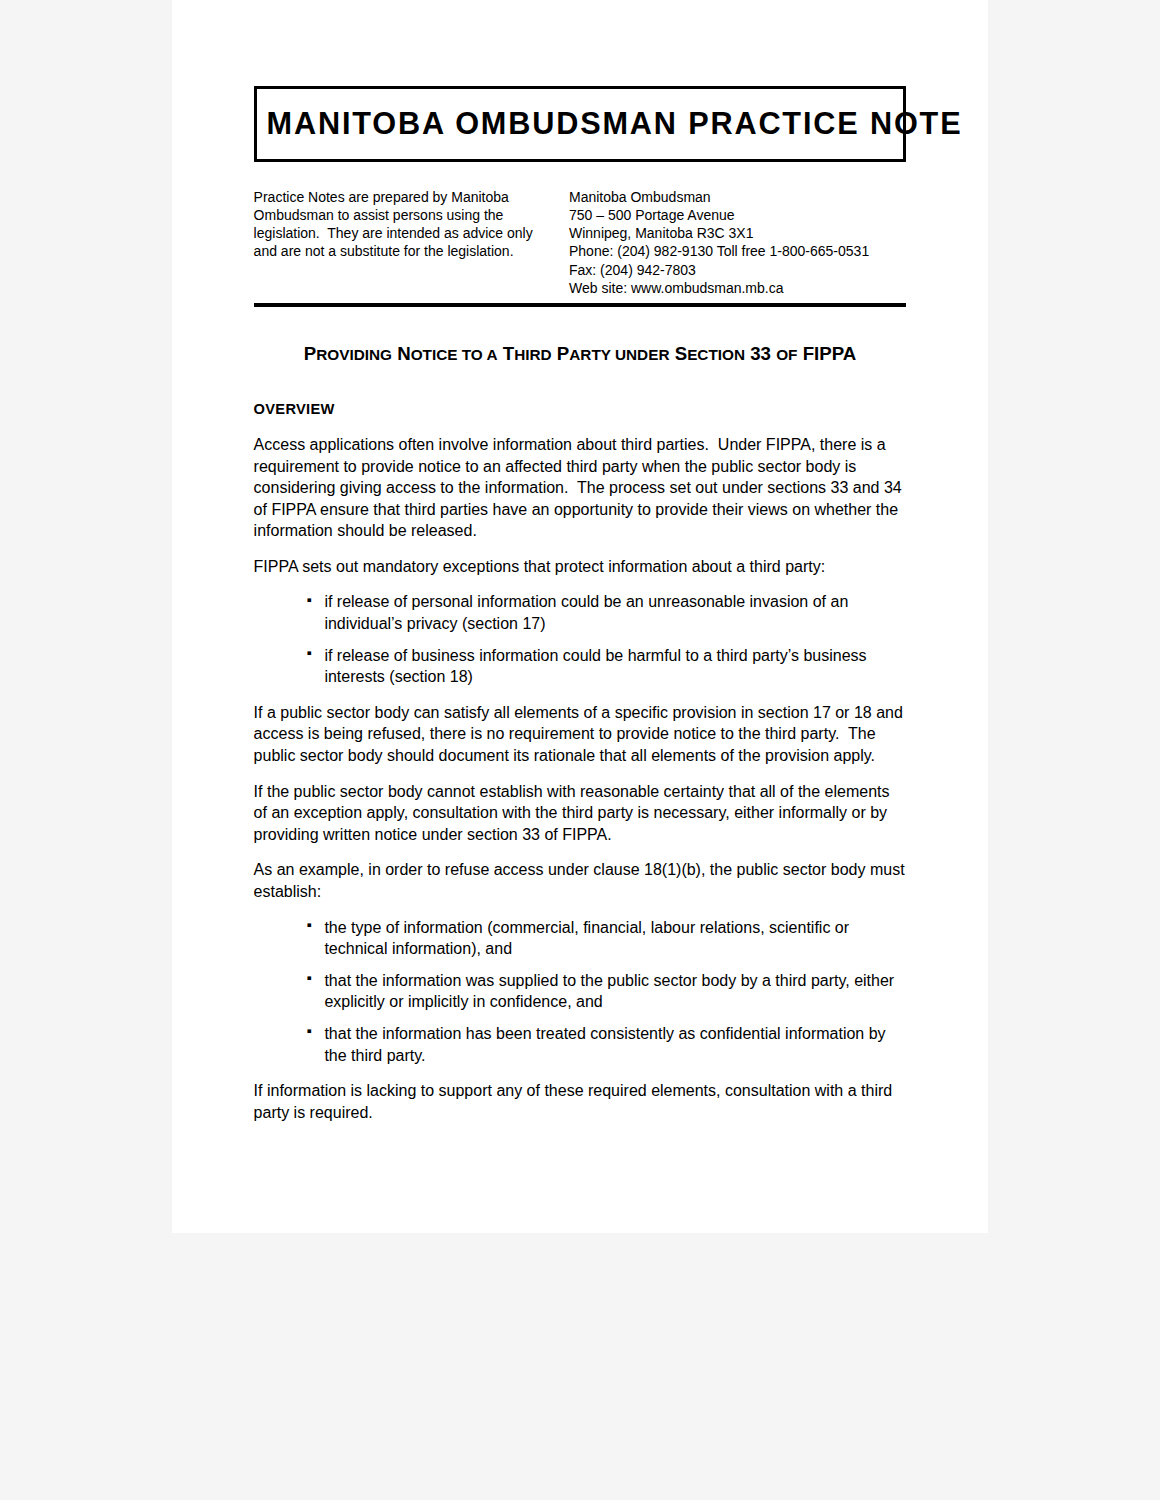MANITOBA OMBUDSMAN PRACTICE NOTE
Practice Notes are prepared by Manitoba Ombudsman to assist persons using the legislation. They are intended as advice only and are not a substitute for the legislation.
Manitoba Ombudsman
750 – 500 Portage Avenue
Winnipeg, Manitoba R3C 3X1
Phone: (204) 982-9130 Toll free 1-800-665-0531
Fax: (204) 942-7803
Web site: www.ombudsman.mb.ca
PROVIDING NOTICE TO A THIRD PARTY UNDER SECTION 33 OF FIPPA
OVERVIEW
Access applications often involve information about third parties. Under FIPPA, there is a requirement to provide notice to an affected third party when the public sector body is considering giving access to the information. The process set out under sections 33 and 34 of FIPPA ensure that third parties have an opportunity to provide their views on whether the information should be released.
FIPPA sets out mandatory exceptions that protect information about a third party:
if release of personal information could be an unreasonable invasion of an individual’s privacy (section 17)
if release of business information could be harmful to a third party’s business interests (section 18)
If a public sector body can satisfy all elements of a specific provision in section 17 or 18 and access is being refused, there is no requirement to provide notice to the third party. The public sector body should document its rationale that all elements of the provision apply.
If the public sector body cannot establish with reasonable certainty that all of the elements of an exception apply, consultation with the third party is necessary, either informally or by providing written notice under section 33 of FIPPA.
As an example, in order to refuse access under clause 18(1)(b), the public sector body must establish:
the type of information (commercial, financial, labour relations, scientific or technical information), and
that the information was supplied to the public sector body by a third party, either explicitly or implicitly in confidence, and
that the information has been treated consistently as confidential information by the third party.
If information is lacking to support any of these required elements, consultation with a third party is required.